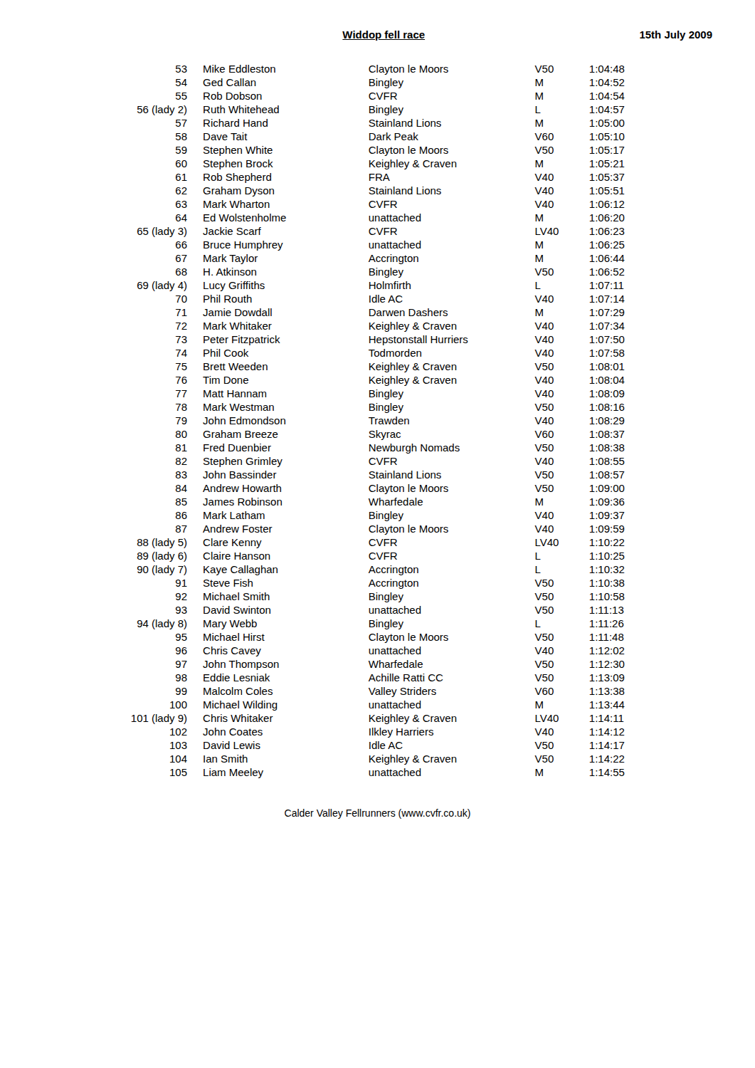Widdop fell race
15th July 2009
| 53 | Mike Eddleston | Clayton le Moors | V50 | 1:04:48 |
| 54 | Ged Callan | Bingley | M | 1:04:52 |
| 55 | Rob Dobson | CVFR | M | 1:04:54 |
| 56 (lady 2) | Ruth Whitehead | Bingley | L | 1:04:57 |
| 57 | Richard Hand | Stainland Lions | M | 1:05:00 |
| 58 | Dave Tait | Dark Peak | V60 | 1:05:10 |
| 59 | Stephen White | Clayton le Moors | V50 | 1:05:17 |
| 60 | Stephen Brock | Keighley & Craven | M | 1:05:21 |
| 61 | Rob Shepherd | FRA | V40 | 1:05:37 |
| 62 | Graham Dyson | Stainland Lions | V40 | 1:05:51 |
| 63 | Mark Wharton | CVFR | V40 | 1:06:12 |
| 64 | Ed Wolstenholme | unattached | M | 1:06:20 |
| 65 (lady 3) | Jackie Scarf | CVFR | LV40 | 1:06:23 |
| 66 | Bruce Humphrey | unattached | M | 1:06:25 |
| 67 | Mark Taylor | Accrington | M | 1:06:44 |
| 68 | H. Atkinson | Bingley | V50 | 1:06:52 |
| 69 (lady 4) | Lucy Griffiths | Holmfirth | L | 1:07:11 |
| 70 | Phil Routh | Idle AC | V40 | 1:07:14 |
| 71 | Jamie Dowdall | Darwen Dashers | M | 1:07:29 |
| 72 | Mark Whitaker | Keighley & Craven | V40 | 1:07:34 |
| 73 | Peter Fitzpatrick | Hepstonstall Hurriers | V40 | 1:07:50 |
| 74 | Phil Cook | Todmorden | V40 | 1:07:58 |
| 75 | Brett Weeden | Keighley & Craven | V50 | 1:08:01 |
| 76 | Tim Done | Keighley & Craven | V40 | 1:08:04 |
| 77 | Matt Hannam | Bingley | V40 | 1:08:09 |
| 78 | Mark Westman | Bingley | V50 | 1:08:16 |
| 79 | John Edmondson | Trawden | V40 | 1:08:29 |
| 80 | Graham Breeze | Skyrac | V60 | 1:08:37 |
| 81 | Fred Duenbier | Newburgh Nomads | V50 | 1:08:38 |
| 82 | Stephen Grimley | CVFR | V40 | 1:08:55 |
| 83 | John Bassinder | Stainland Lions | V50 | 1:08:57 |
| 84 | Andrew Howarth | Clayton le Moors | V50 | 1:09:00 |
| 85 | James Robinson | Wharfedale | M | 1:09:36 |
| 86 | Mark Latham | Bingley | V40 | 1:09:37 |
| 87 | Andrew Foster | Clayton le Moors | V40 | 1:09:59 |
| 88 (lady 5) | Clare Kenny | CVFR | LV40 | 1:10:22 |
| 89 (lady 6) | Claire Hanson | CVFR | L | 1:10:25 |
| 90 (lady 7) | Kaye Callaghan | Accrington | L | 1:10:32 |
| 91 | Steve Fish | Accrington | V50 | 1:10:38 |
| 92 | Michael Smith | Bingley | V50 | 1:10:58 |
| 93 | David Swinton | unattached | V50 | 1:11:13 |
| 94 (lady 8) | Mary Webb | Bingley | L | 1:11:26 |
| 95 | Michael Hirst | Clayton le Moors | V50 | 1:11:48 |
| 96 | Chris Cavey | unattached | V40 | 1:12:02 |
| 97 | John Thompson | Wharfedale | V50 | 1:12:30 |
| 98 | Eddie Lesniak | Achille Ratti CC | V50 | 1:13:09 |
| 99 | Malcolm Coles | Valley Striders | V60 | 1:13:38 |
| 100 | Michael Wilding | unattached | M | 1:13:44 |
| 101 (lady 9) | Chris Whitaker | Keighley & Craven | LV40 | 1:14:11 |
| 102 | John Coates | Ilkley Harriers | V40 | 1:14:12 |
| 103 | David Lewis | Idle AC | V50 | 1:14:17 |
| 104 | Ian Smith | Keighley & Craven | V50 | 1:14:22 |
| 105 | Liam Meeley | unattached | M | 1:14:55 |
Calder Valley Fellrunners (www.cvfr.co.uk)